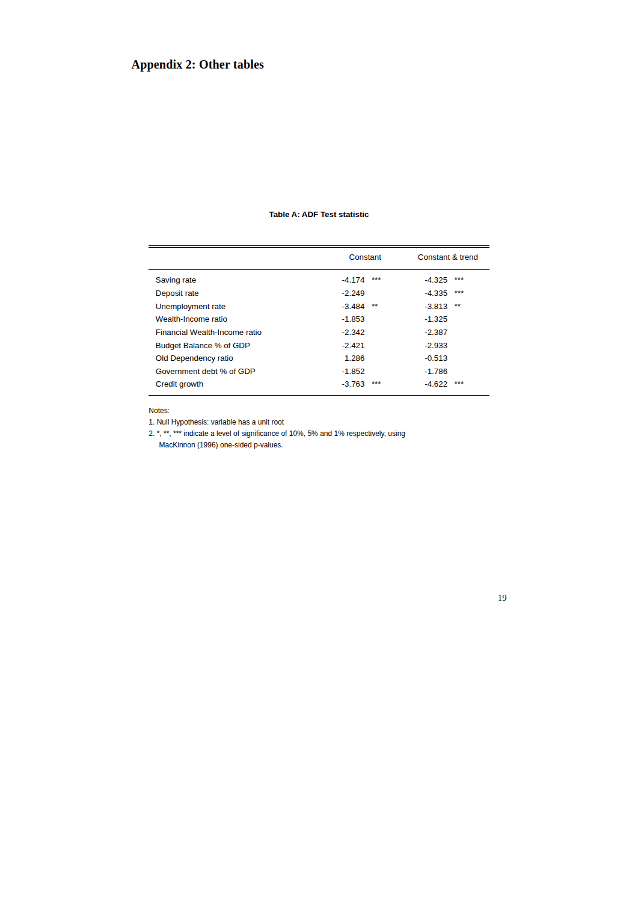Appendix 2: Other tables
Table A: ADF Test statistic
| | Constant | Constant & trend |
| --- | --- | --- |
| Saving rate | -4.174 | *** | -4.325 | *** |
| Deposit rate | -2.249 | | -4.335 | *** |
| Unemployment rate | -3.484 | ** | -3.813 | ** |
| Wealth-Income ratio | -1.853 | | -1.325 | |
| Financial Wealth-Income ratio | -2.342 | | -2.387 | |
| Budget Balance % of GDP | -2.421 | | -2.933 | |
| Old Dependency ratio | 1.286 | | -0.513 | |
| Government debt % of GDP | -1.852 | | -1.786 | |
| Credit growth | -3.763 | *** | -4.622 | *** |
Notes:
1. Null Hypothesis: variable has a unit root
2. *, **, *** indicate a level of significance of 10%, 5% and 1% respectively, using
MacKinnon (1996) one-sided p-values.
19